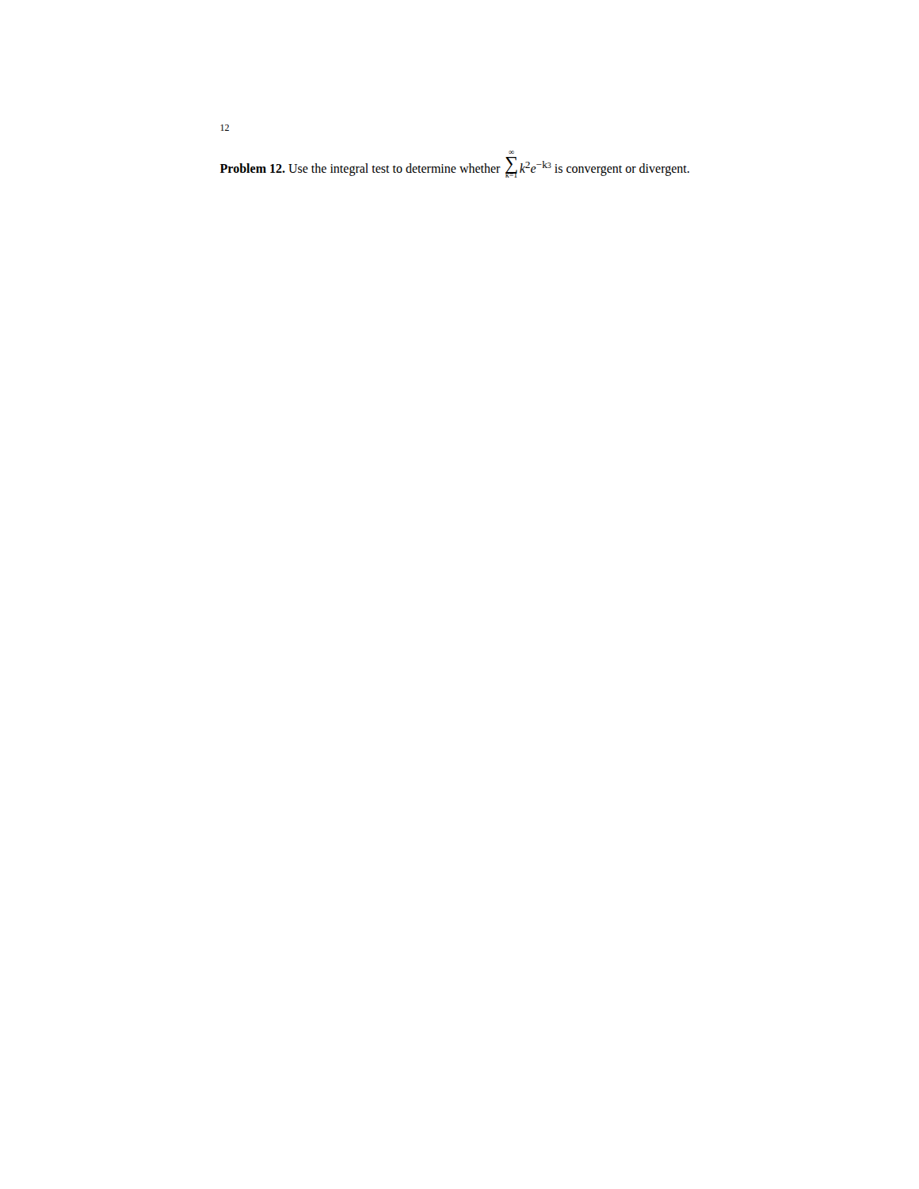12
Problem 12. Use the integral test to determine whether ∞∑k=1k2e−k3 is convergent or divergent.